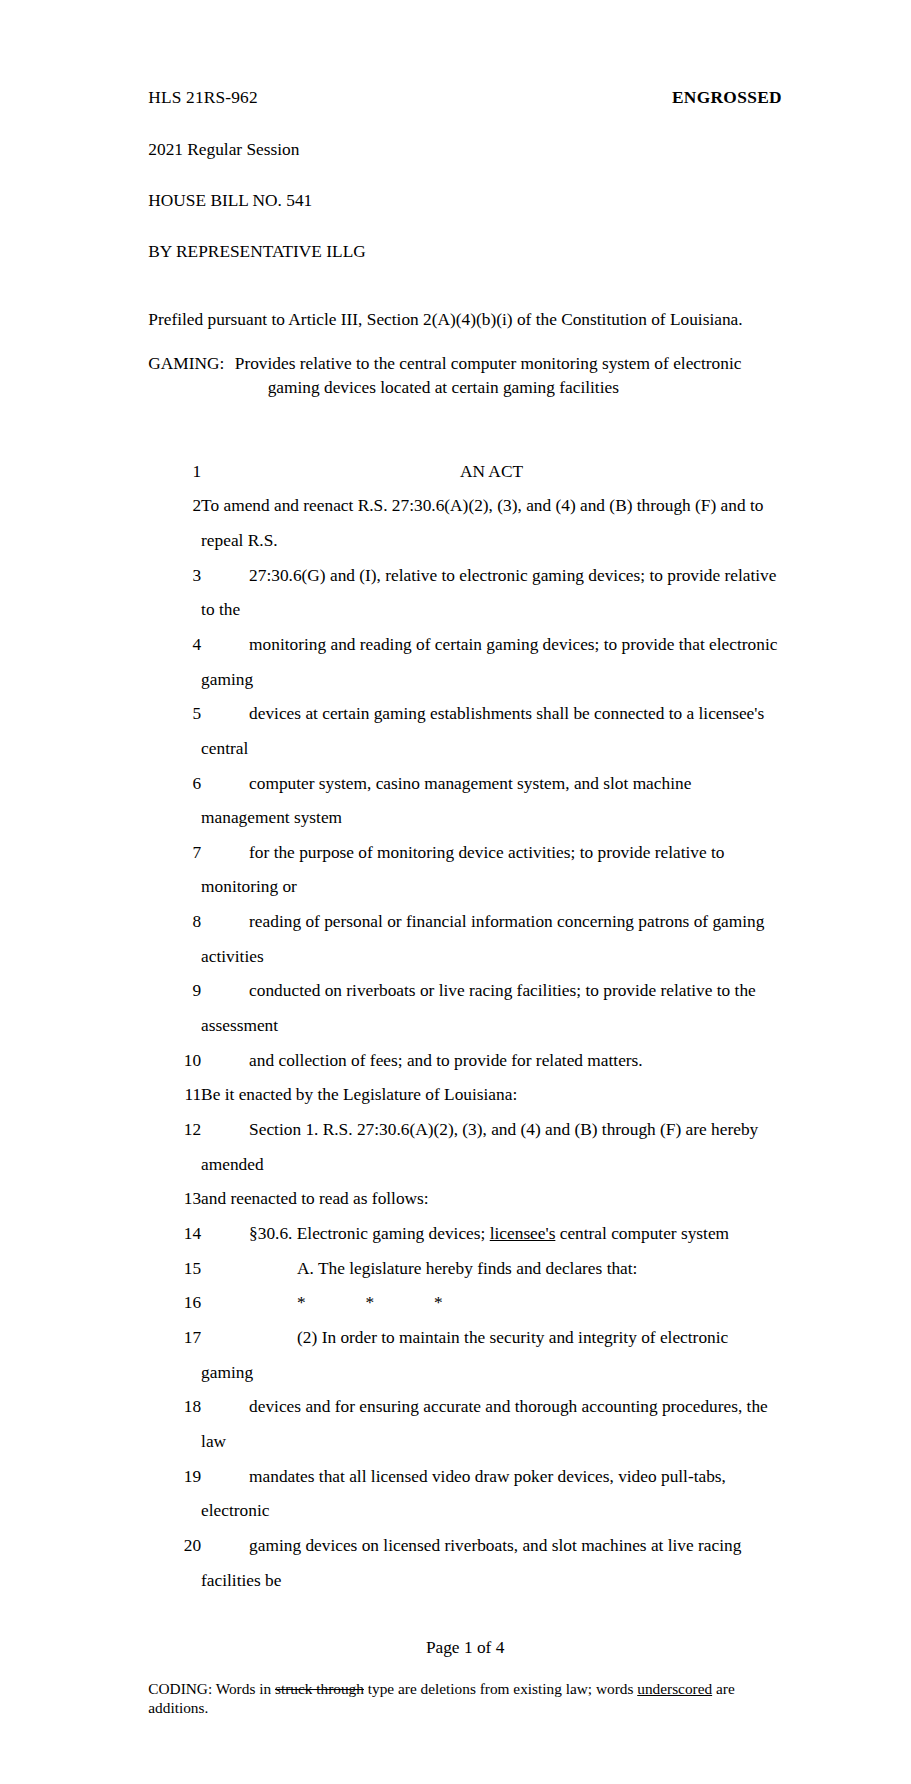HLS 21RS-962
ENGROSSED
2021 Regular Session
HOUSE BILL NO. 541
BY REPRESENTATIVE ILLG
Prefiled pursuant to Article III, Section 2(A)(4)(b)(i) of the Constitution of Louisiana.
GAMING:
Provides relative to the central computer monitoring system of electronic gaming devices located at certain gaming facilities
| 1 | AN ACT |
| 2 | To amend and reenact R.S. 27:30.6(A)(2), (3), and (4) and (B) through (F) and to repeal R.S. |
| 3 | 27:30.6(G) and (I), relative to electronic gaming devices; to provide relative to the |
| 4 | monitoring and reading of certain gaming devices; to provide that electronic gaming |
| 5 | devices at certain gaming establishments shall be connected to a licensee's central |
| 6 | computer system, casino management system, and slot machine management system |
| 7 | for the purpose of monitoring device activities; to provide relative to monitoring or |
| 8 | reading of personal or financial information concerning patrons of gaming activities |
| 9 | conducted on riverboats or live racing facilities; to provide relative to the assessment |
| 10 | and collection of fees; and to provide for related matters. |
| 11 | Be it enacted by the Legislature of Louisiana: |
| 12 | Section 1. R.S. 27:30.6(A)(2), (3), and (4) and (B) through (F) are hereby amended |
| 13 | and reenacted to read as follows: |
| 14 | §30.6. Electronic gaming devices; licensee's central computer system |
| 15 | A. The legislature hereby finds and declares that: |
| 16 | * * * |
| 17 | (2) In order to maintain the security and integrity of electronic gaming |
| 18 | devices and for ensuring accurate and thorough accounting procedures, the law |
| 19 | mandates that all licensed video draw poker devices, video pull-tabs, electronic |
| 20 | gaming devices on licensed riverboats, and slot machines at live racing facilities be |
Page 1 of 4
CODING: Words in struck through type are deletions from existing law; words underscored are additions.